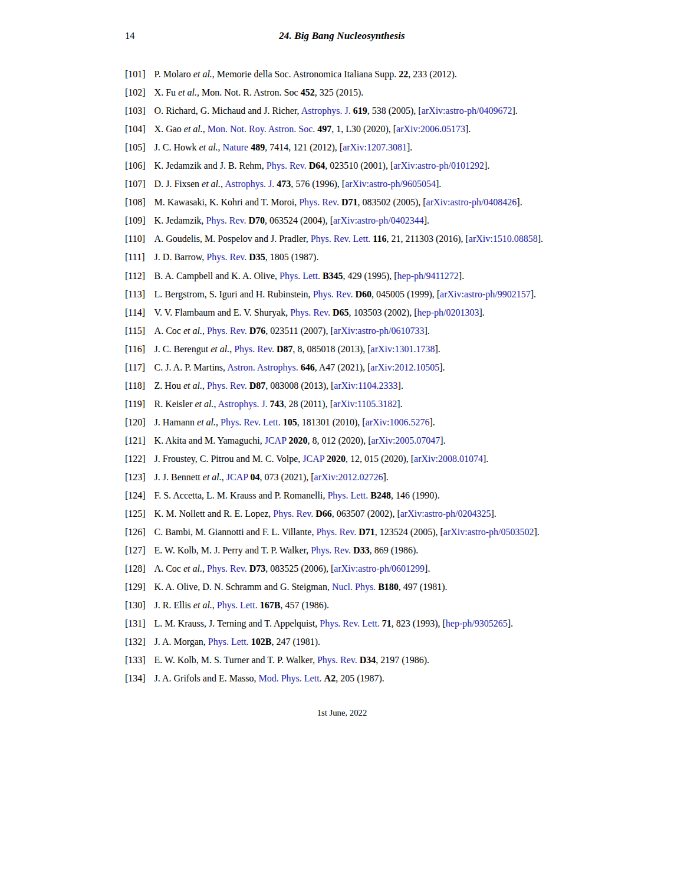14
24. Big Bang Nucleosynthesis
[101] P. Molaro et al., Memorie della Soc. Astronomica Italiana Supp. 22, 233 (2012).
[102] X. Fu et al., Mon. Not. R. Astron. Soc 452, 325 (2015).
[103] O. Richard, G. Michaud and J. Richer, Astrophys. J. 619, 538 (2005), [arXiv:astro-ph/0409672].
[104] X. Gao et al., Mon. Not. Roy. Astron. Soc. 497, 1, L30 (2020), [arXiv:2006.05173].
[105] J. C. Howk et al., Nature 489, 7414, 121 (2012), [arXiv:1207.3081].
[106] K. Jedamzik and J. B. Rehm, Phys. Rev. D64, 023510 (2001), [arXiv:astro-ph/0101292].
[107] D. J. Fixsen et al., Astrophys. J. 473, 576 (1996), [arXiv:astro-ph/9605054].
[108] M. Kawasaki, K. Kohri and T. Moroi, Phys. Rev. D71, 083502 (2005), [arXiv:astro-ph/0408426].
[109] K. Jedamzik, Phys. Rev. D70, 063524 (2004), [arXiv:astro-ph/0402344].
[110] A. Goudelis, M. Pospelov and J. Pradler, Phys. Rev. Lett. 116, 21, 211303 (2016), [arXiv:1510.08858].
[111] J. D. Barrow, Phys. Rev. D35, 1805 (1987).
[112] B. A. Campbell and K. A. Olive, Phys. Lett. B345, 429 (1995), [hep-ph/9411272].
[113] L. Bergstrom, S. Iguri and H. Rubinstein, Phys. Rev. D60, 045005 (1999), [arXiv:astro-ph/9902157].
[114] V. V. Flambaum and E. V. Shuryak, Phys. Rev. D65, 103503 (2002), [hep-ph/0201303].
[115] A. Coc et al., Phys. Rev. D76, 023511 (2007), [arXiv:astro-ph/0610733].
[116] J. C. Berengut et al., Phys. Rev. D87, 8, 085018 (2013), [arXiv:1301.1738].
[117] C. J. A. P. Martins, Astron. Astrophys. 646, A47 (2021), [arXiv:2012.10505].
[118] Z. Hou et al., Phys. Rev. D87, 083008 (2013), [arXiv:1104.2333].
[119] R. Keisler et al., Astrophys. J. 743, 28 (2011), [arXiv:1105.3182].
[120] J. Hamann et al., Phys. Rev. Lett. 105, 181301 (2010), [arXiv:1006.5276].
[121] K. Akita and M. Yamaguchi, JCAP 2020, 8, 012 (2020), [arXiv:2005.07047].
[122] J. Froustey, C. Pitrou and M. C. Volpe, JCAP 2020, 12, 015 (2020), [arXiv:2008.01074].
[123] J. J. Bennett et al., JCAP 04, 073 (2021), [arXiv:2012.02726].
[124] F. S. Accetta, L. M. Krauss and P. Romanelli, Phys. Lett. B248, 146 (1990).
[125] K. M. Nollett and R. E. Lopez, Phys. Rev. D66, 063507 (2002), [arXiv:astro-ph/0204325].
[126] C. Bambi, M. Giannotti and F. L. Villante, Phys. Rev. D71, 123524 (2005), [arXiv:astro-ph/0503502].
[127] E. W. Kolb, M. J. Perry and T. P. Walker, Phys. Rev. D33, 869 (1986).
[128] A. Coc et al., Phys. Rev. D73, 083525 (2006), [arXiv:astro-ph/0601299].
[129] K. A. Olive, D. N. Schramm and G. Steigman, Nucl. Phys. B180, 497 (1981).
[130] J. R. Ellis et al., Phys. Lett. 167B, 457 (1986).
[131] L. M. Krauss, J. Terning and T. Appelquist, Phys. Rev. Lett. 71, 823 (1993), [hep-ph/9305265].
[132] J. A. Morgan, Phys. Lett. 102B, 247 (1981).
[133] E. W. Kolb, M. S. Turner and T. P. Walker, Phys. Rev. D34, 2197 (1986).
[134] J. A. Grifols and E. Masso, Mod. Phys. Lett. A2, 205 (1987).
1st June, 2022